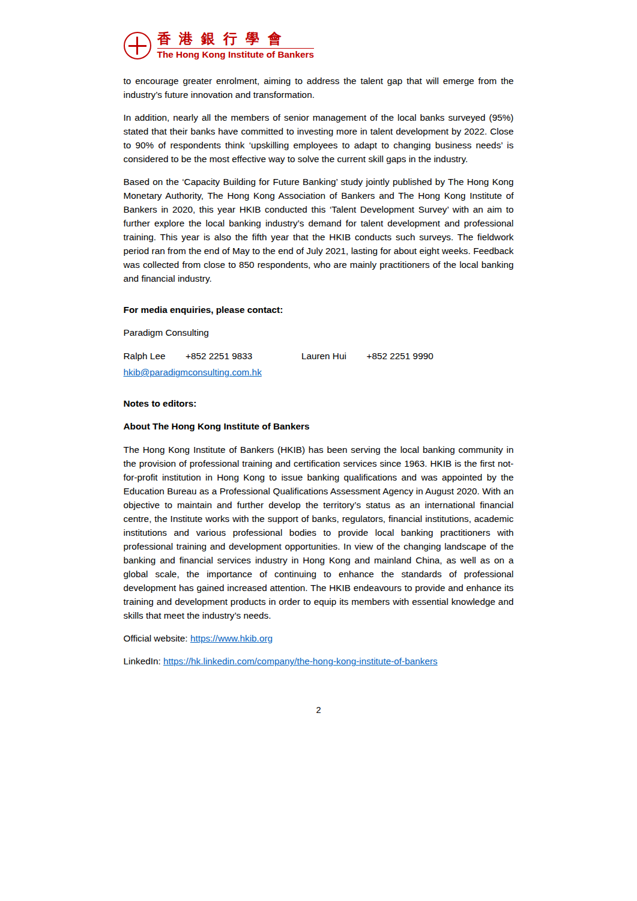| | 香 港 銀 行 學 會 The Hong Kong Institute of Bankers |
to encourage greater enrolment, aiming to address the talent gap that will emerge from the industry’s future innovation and transformation.
In addition, nearly all the members of senior management of the local banks surveyed (95%) stated that their banks have committed to investing more in talent development by 2022. Close to 90% of respondents think ‘upskilling employees to adapt to changing business needs’ is considered to be the most effective way to solve the current skill gaps in the industry.
Based on the ‘Capacity Building for Future Banking’ study jointly published by The Hong Kong Monetary Authority, The Hong Kong Association of Bankers and The Hong Kong Institute of Bankers in 2020, this year HKIB conducted this ‘Talent Development Survey’ with an aim to further explore the local banking industry’s demand for talent development and professional training. This year is also the fifth year that the HKIB conducts such surveys. The fieldwork period ran from the end of May to the end of July 2021, lasting for about eight weeks. Feedback was collected from close to 850 respondents, who are mainly practitioners of the local banking and financial industry.
For media enquiries, please contact:
Paradigm Consulting
| Ralph Lee | +852 2251 9833 | Lauren Hui | +852 2251 9990 |
hkib@paradigmconsulting.com.hk
Notes to editors:
About The Hong Kong Institute of Bankers
The Hong Kong Institute of Bankers (HKIB) has been serving the local banking community in the provision of professional training and certification services since 1963. HKIB is the first not-for-profit institution in Hong Kong to issue banking qualifications and was appointed by the Education Bureau as a Professional Qualifications Assessment Agency in August 2020. With an objective to maintain and further develop the territory’s status as an international financial centre, the Institute works with the support of banks, regulators, financial institutions, academic institutions and various professional bodies to provide local banking practitioners with professional training and development opportunities. In view of the changing landscape of the banking and financial services industry in Hong Kong and mainland China, as well as on a global scale, the importance of continuing to enhance the standards of professional development has gained increased attention. The HKIB endeavours to provide and enhance its training and development products in order to equip its members with essential knowledge and skills that meet the industry’s needs.
Official website: https://www.hkib.org
LinkedIn: https://hk.linkedin.com/company/the-hong-kong-institute-of-bankers
2